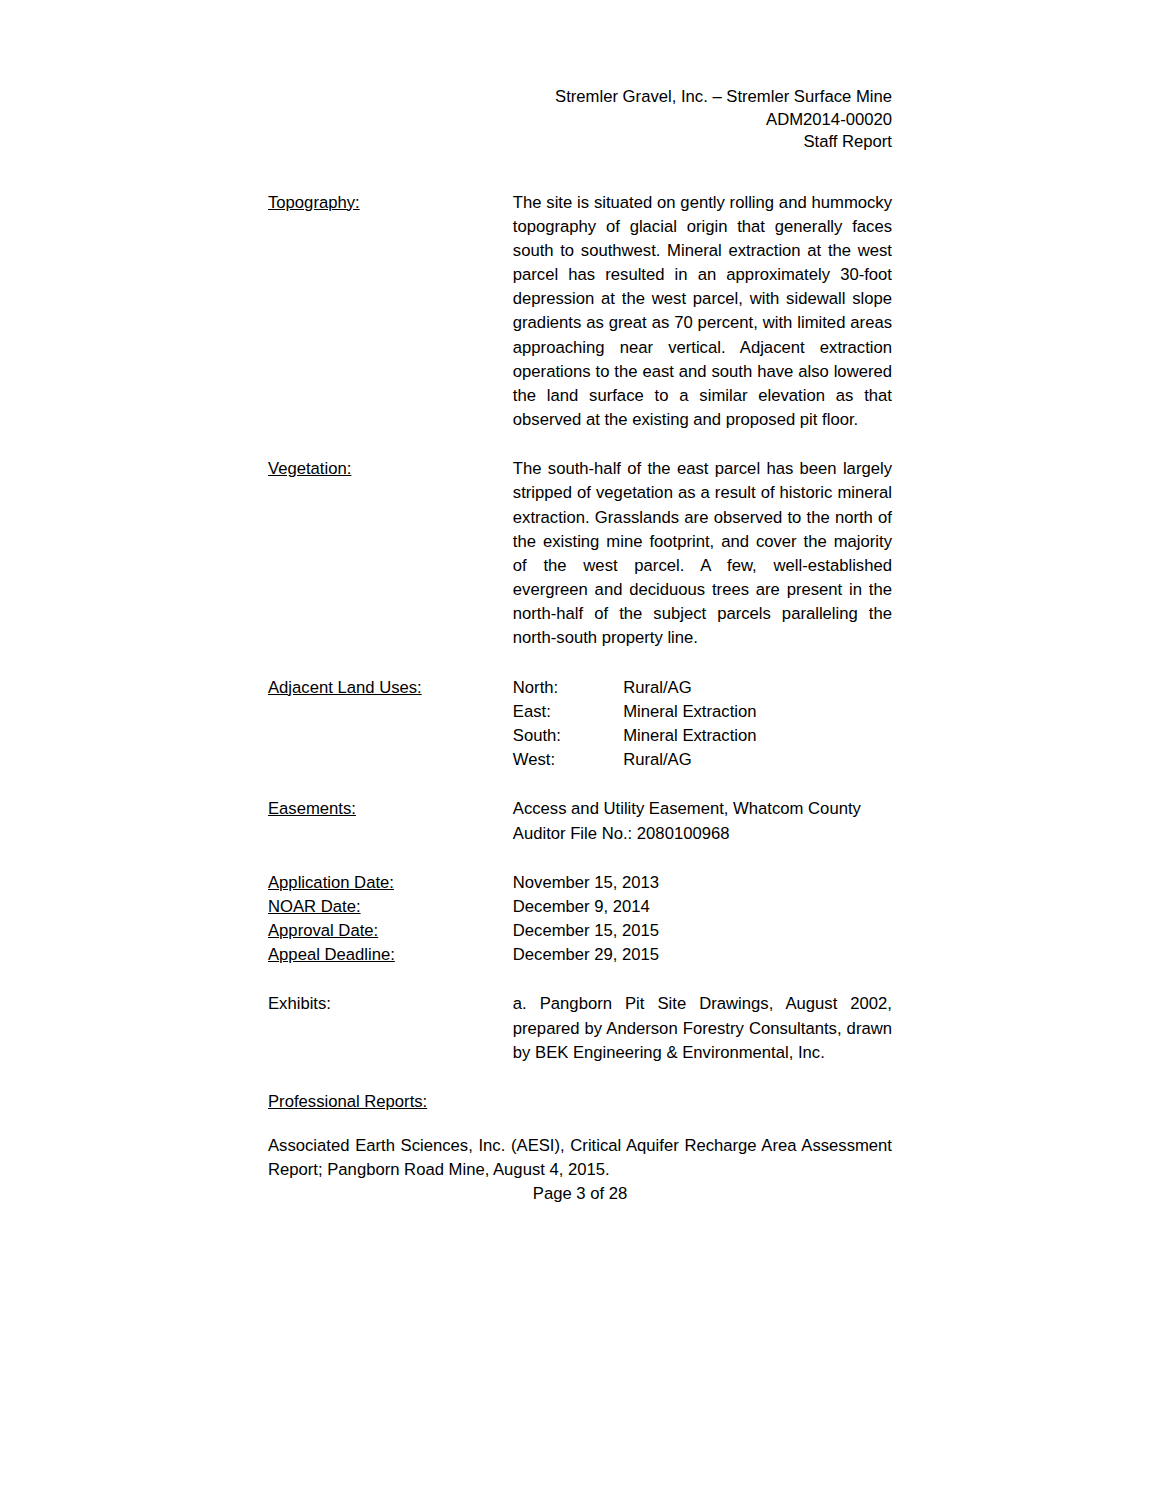Stremler Gravel, Inc. – Stremler Surface Mine
ADM2014-00020
Staff Report
Topography:
The site is situated on gently rolling and hummocky topography of glacial origin that generally faces south to southwest. Mineral extraction at the west parcel has resulted in an approximately 30-foot depression at the west parcel, with sidewall slope gradients as great as 70 percent, with limited areas approaching near vertical. Adjacent extraction operations to the east and south have also lowered the land surface to a similar elevation as that observed at the existing and proposed pit floor.
Vegetation:
The south-half of the east parcel has been largely stripped of vegetation as a result of historic mineral extraction. Grasslands are observed to the north of the existing mine footprint, and cover the majority of the west parcel. A few, well-established evergreen and deciduous trees are present in the north-half of the subject parcels paralleling the north-south property line.
Adjacent Land Uses:
| North: | Rural/AG |
| East: | Mineral Extraction |
| South: | Mineral Extraction |
| West: | Rural/AG |
Easements:
Access and Utility Easement, Whatcom County
Auditor File No.: 2080100968
Application Date:
NOAR Date:
Approval Date:
Appeal Deadline:
November 15, 2013
December 9, 2014
December 15, 2015
December 29, 2015
Exhibits:
a. Pangborn Pit Site Drawings, August 2002, prepared by Anderson Forestry Consultants, drawn by BEK Engineering & Environmental, Inc.
Professional Reports:
Associated Earth Sciences, Inc. (AESI), Critical Aquifer Recharge Area Assessment Report; Pangborn Road Mine, August 4, 2015.
Page 3 of 28